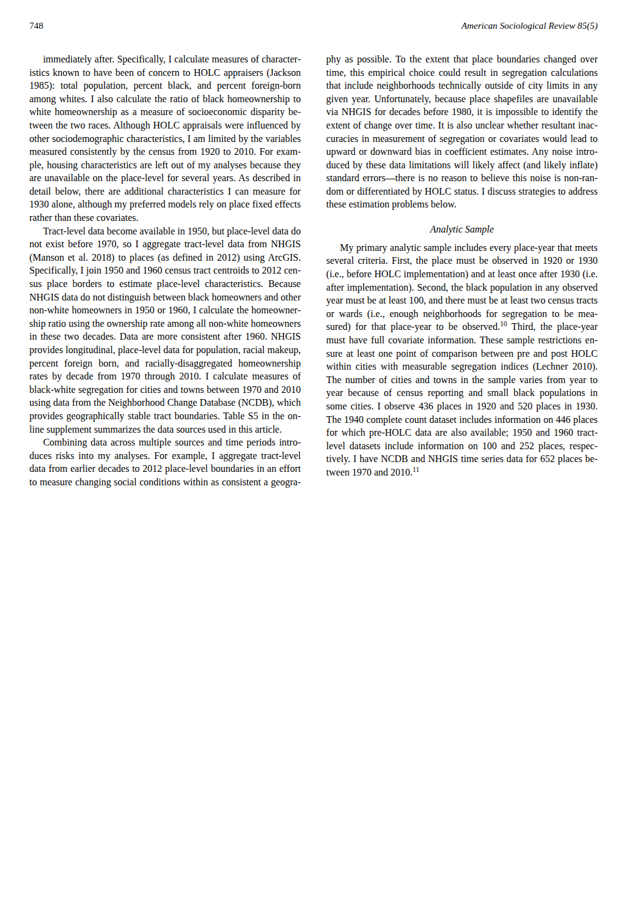748 American Sociological Review 85(5)
immediately after. Specifically, I calculate measures of characteristics known to have been of concern to HOLC appraisers (Jackson 1985): total population, percent black, and percent foreign-born among whites. I also calculate the ratio of black homeownership to white homeownership as a measure of socioeconomic disparity between the two races. Although HOLC appraisals were influenced by other sociodemographic characteristics, I am limited by the variables measured consistently by the census from 1920 to 2010. For example, housing characteristics are left out of my analyses because they are unavailable on the place-level for several years. As described in detail below, there are additional characteristics I can measure for 1930 alone, although my preferred models rely on place fixed effects rather than these covariates.
Tract-level data become available in 1950, but place-level data do not exist before 1970, so I aggregate tract-level data from NHGIS (Manson et al. 2018) to places (as defined in 2012) using ArcGIS. Specifically, I join 1950 and 1960 census tract centroids to 2012 census place borders to estimate place-level characteristics. Because NHGIS data do not distinguish between black homeowners and other non-white homeowners in 1950 or 1960, I calculate the homeownership ratio using the ownership rate among all non-white homeowners in these two decades. Data are more consistent after 1960. NHGIS provides longitudinal, place-level data for population, racial makeup, percent foreign born, and racially-disaggregated homeownership rates by decade from 1970 through 2010. I calculate measures of black-white segregation for cities and towns between 1970 and 2010 using data from the Neighborhood Change Database (NCDB), which provides geographically stable tract boundaries. Table S5 in the online supplement summarizes the data sources used in this article.
Combining data across multiple sources and time periods introduces risks into my analyses. For example, I aggregate tract-level data from earlier decades to 2012 place-level boundaries in an effort to measure changing social conditions within as consistent a geography as possible. To the extent that place boundaries changed over time, this empirical choice could result in segregation calculations that include neighborhoods technically outside of city limits in any given year. Unfortunately, because place shapefiles are unavailable via NHGIS for decades before 1980, it is impossible to identify the extent of change over time. It is also unclear whether resultant inaccuracies in measurement of segregation or covariates would lead to upward or downward bias in coefficient estimates. Any noise introduced by these data limitations will likely affect (and likely inflate) standard errors—there is no reason to believe this noise is non-random or differentiated by HOLC status. I discuss strategies to address these estimation problems below.
Analytic Sample
My primary analytic sample includes every place-year that meets several criteria. First, the place must be observed in 1920 or 1930 (i.e., before HOLC implementation) and at least once after 1930 (i.e. after implementation). Second, the black population in any observed year must be at least 100, and there must be at least two census tracts or wards (i.e., enough neighborhoods for segregation to be measured) for that place-year to be observed.10 Third, the place-year must have full covariate information. These sample restrictions ensure at least one point of comparison between pre and post HOLC within cities with measurable segregation indices (Lechner 2010). The number of cities and towns in the sample varies from year to year because of census reporting and small black populations in some cities. I observe 436 places in 1920 and 520 places in 1930. The 1940 complete count dataset includes information on 446 places for which pre-HOLC data are also available; 1950 and 1960 tract-level datasets include information on 100 and 252 places, respectively. I have NCDB and NHGIS time series data for 652 places between 1970 and 2010.11